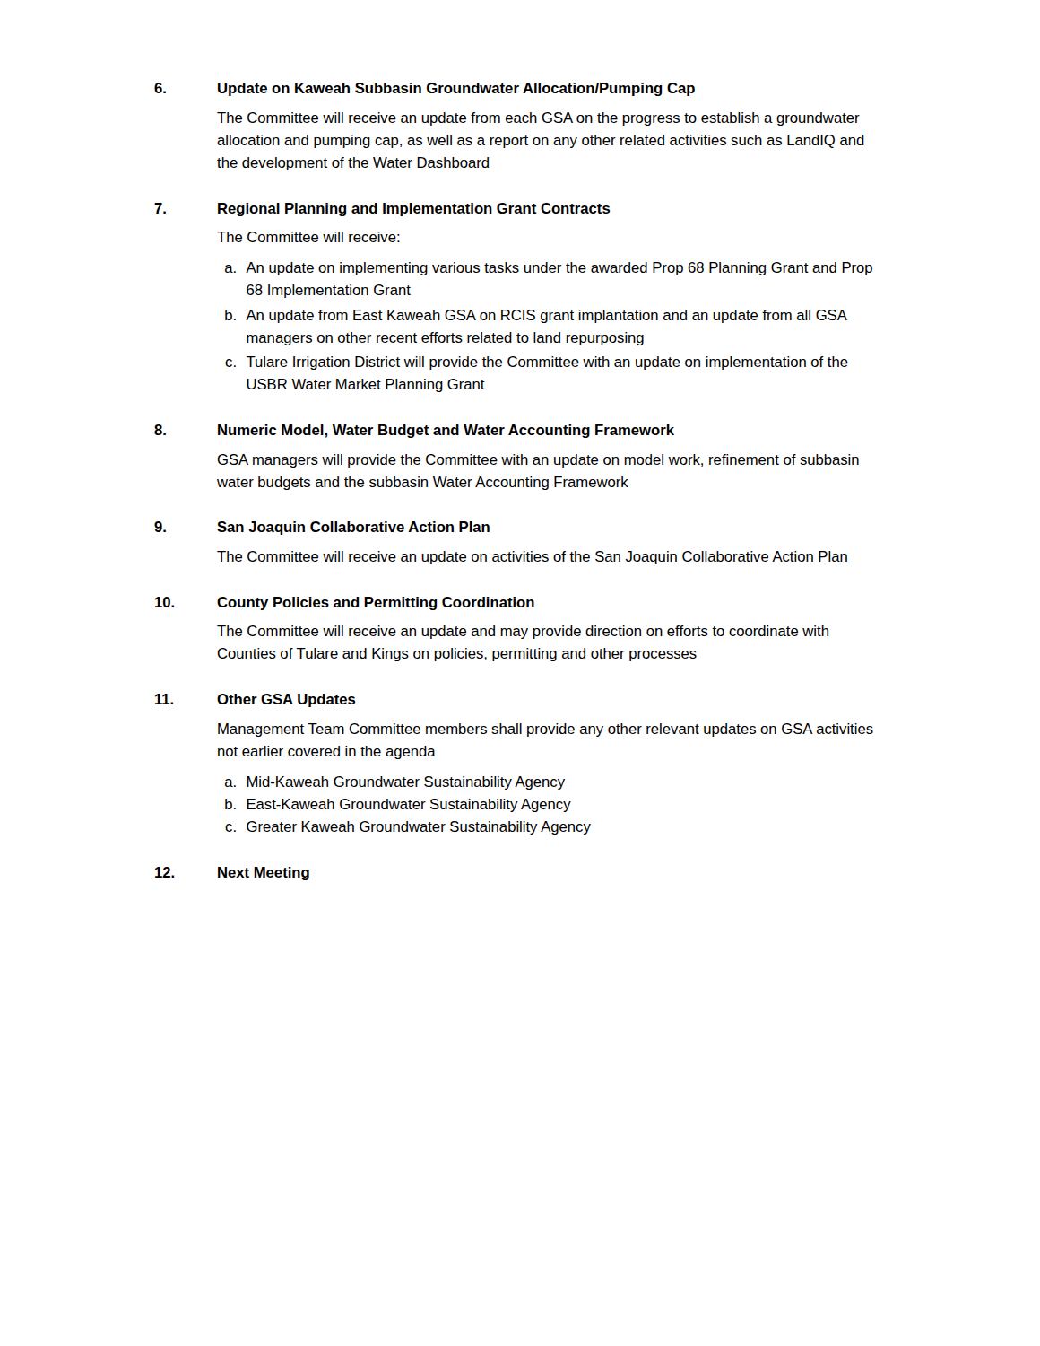6. Update on Kaweah Subbasin Groundwater Allocation/Pumping Cap
The Committee will receive an update from each GSA on the progress to establish a groundwater allocation and pumping cap, as well as a report on any other related activities such as LandIQ and the development of the Water Dashboard
7. Regional Planning and Implementation Grant Contracts
The Committee will receive:
An update on implementing various tasks under the awarded Prop 68 Planning Grant and Prop 68 Implementation Grant
An update from East Kaweah GSA on RCIS grant implantation and an update from all GSA managers on other recent efforts related to land repurposing
Tulare Irrigation District will provide the Committee with an update on implementation of the USBR Water Market Planning Grant
8. Numeric Model, Water Budget and Water Accounting Framework
GSA managers will provide the Committee with an update on model work, refinement of subbasin water budgets and the subbasin Water Accounting Framework
9. San Joaquin Collaborative Action Plan
The Committee will receive an update on activities of the San Joaquin Collaborative Action Plan
10. County Policies and Permitting Coordination
The Committee will receive an update and may provide direction on efforts to coordinate with Counties of Tulare and Kings on policies, permitting and other processes
11. Other GSA Updates
Management Team Committee members shall provide any other relevant updates on GSA activities not earlier covered in the agenda
Mid-Kaweah Groundwater Sustainability Agency
East-Kaweah Groundwater Sustainability Agency
Greater Kaweah Groundwater Sustainability Agency
12. Next Meeting